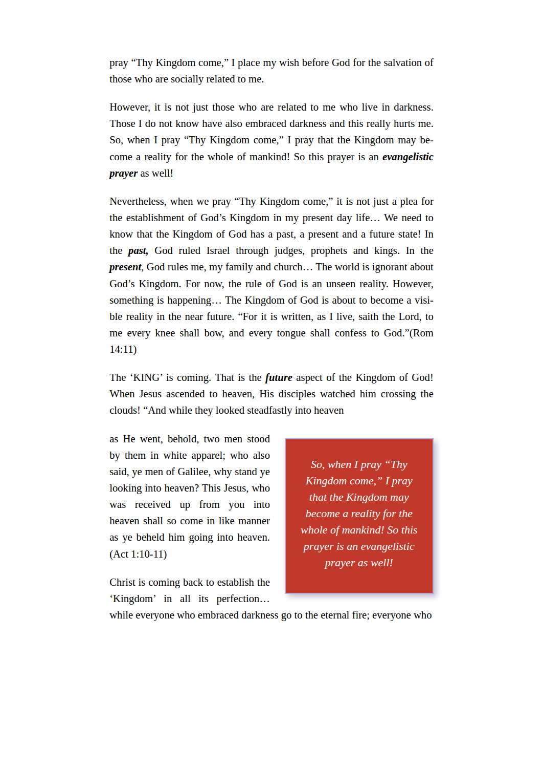pray “Thy Kingdom come,” I place my wish before God for the salvation of those who are socially related to me.
However, it is not just those who are related to me who live in darkness. Those I do not know have also embraced darkness and this really hurts me. So, when I pray “Thy Kingdom come,” I pray that the Kingdom may become a reality for the whole of mankind! So this prayer is an evangelistic prayer as well!
Nevertheless, when we pray “Thy Kingdom come,” it is not just a plea for the establishment of God’s Kingdom in my present day life… We need to know that the Kingdom of God has a past, a present and a future state! In the past, God ruled Israel through judges, prophets and kings. In the present, God rules me, my family and church… The world is ignorant about God’s Kingdom. For now, the rule of God is an unseen reality. However, something is happening… The Kingdom of God is about to become a visible reality in the near future. “For it is written, as I live, saith the Lord, to me every knee shall bow, and every tongue shall confess to God.”(Rom 14:11)
The ‘KING’ is coming. That is the future aspect of the Kingdom of God! When Jesus ascended to heaven, His disciples watched him crossing the clouds! “And while they looked steadfastly into heaven
So, when I pray “Thy Kingdom come,” I pray that the Kingdom may become a reality for the whole of mankind! So this prayer is an evangelistic prayer as well!
as He went, behold, two men stood by them in white apparel; who also said, ye men of Galilee, why stand ye looking into heaven? This Jesus, who was received up from you into heaven shall so come in like manner as ye beheld him going into heaven. (Act 1:10-11)
Christ is coming back to establish the ‘Kingdom’ in all its perfection… while everyone who embraced darkness go to the eternal fire; everyone who